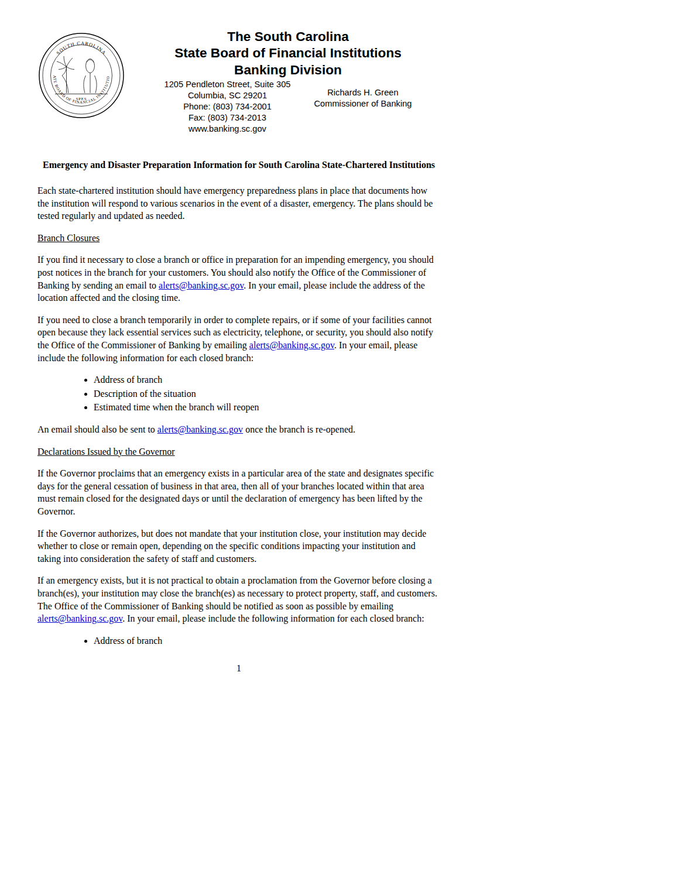SOUTH CAROLINA STATE BOARD OF FINANCIAL INSTITUTIONS SPES
The South Carolina
State Board of Financial Institutions
Banking Division
1205 Pendleton Street, Suite 305
Columbia, SC 29201
Phone: (803) 734-2001
Fax: (803) 734-2013
www.banking.sc.gov
Richards H. Green
Commissioner of Banking
Emergency and Disaster Preparation Information for South Carolina State-Chartered Institutions
Each state-chartered institution should have emergency preparedness plans in place that documents how the institution will respond to various scenarios in the event of a disaster, emergency. The plans should be tested regularly and updated as needed.
Branch Closures
If you find it necessary to close a branch or office in preparation for an impending emergency, you should post notices in the branch for your customers. You should also notify the Office of the Commissioner of Banking by sending an email to alerts@banking.sc.gov. In your email, please include the address of the location affected and the closing time.
If you need to close a branch temporarily in order to complete repairs, or if some of your facilities cannot open because they lack essential services such as electricity, telephone, or security, you should also notify the Office of the Commissioner of Banking by emailing alerts@banking.sc.gov. In your email, please include the following information for each closed branch:
Address of branch
Description of the situation
Estimated time when the branch will reopen
An email should also be sent to alerts@banking.sc.gov once the branch is re-opened.
Declarations Issued by the Governor
If the Governor proclaims that an emergency exists in a particular area of the state and designates specific days for the general cessation of business in that area, then all of your branches located within that area must remain closed for the designated days or until the declaration of emergency has been lifted by the Governor.
If the Governor authorizes, but does not mandate that your institution close, your institution may decide whether to close or remain open, depending on the specific conditions impacting your institution and taking into consideration the safety of staff and customers.
If an emergency exists, but it is not practical to obtain a proclamation from the Governor before closing a branch(es), your institution may close the branch(es) as necessary to protect property, staff, and customers. The Office of the Commissioner of Banking should be notified as soon as possible by emailing alerts@banking.sc.gov. In your email, please include the following information for each closed branch:
Address of branch
1